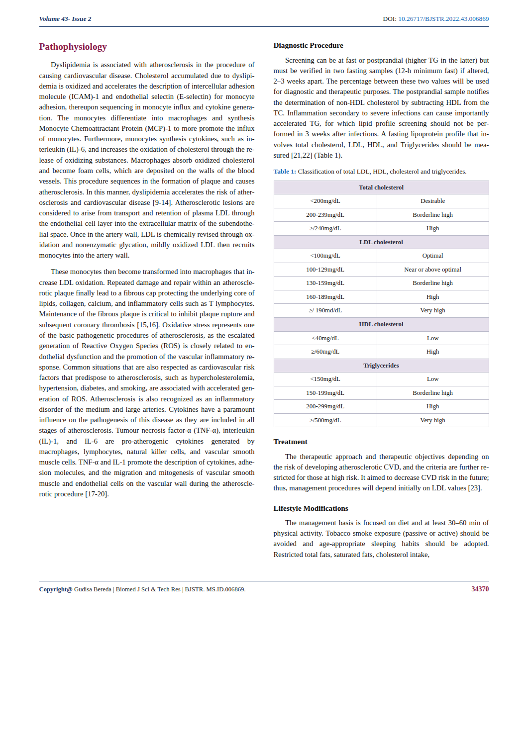Volume 43- Issue 2
DOI: 10.26717/BJSTR.2022.43.006869
Pathophysiology
Dyslipidemia is associated with atherosclerosis in the procedure of causing cardiovascular disease. Cholesterol accumulated due to dyslipidemia is oxidized and accelerates the description of intercellular adhesion molecule (ICAM)-1 and endothelial selectin (E-selectin) for monocyte adhesion, thereupon sequencing in monocyte influx and cytokine generation. The monocytes differentiate into macrophages and synthesis Monocyte Chemoattractant Protein (MCP)-1 to more promote the influx of monocytes. Furthermore, monocytes synthesis cytokines, such as interleukin (IL)-6, and increases the oxidation of cholesterol through the release of oxidizing substances. Macrophages absorb oxidized cholesterol and become foam cells, which are deposited on the walls of the blood vessels. This procedure sequences in the formation of plaque and causes atherosclerosis. In this manner, dyslipidemia accelerates the risk of atherosclerosis and cardiovascular disease [9-14]. Atherosclerotic lesions are considered to arise from transport and retention of plasma LDL through the endothelial cell layer into the extracellular matrix of the subendothelial space. Once in the artery wall, LDL is chemically revised through oxidation and nonenzymatic glycation, mildly oxidized LDL then recruits monocytes into the artery wall.
These monocytes then become transformed into macrophages that increase LDL oxidation. Repeated damage and repair within an atherosclerotic plaque finally lead to a fibrous cap protecting the underlying core of lipids, collagen, calcium, and inflammatory cells such as T lymphocytes. Maintenance of the fibrous plaque is critical to inhibit plaque rupture and subsequent coronary thrombosis [15,16]. Oxidative stress represents one of the basic pathogenetic procedures of atherosclerosis, as the escalated generation of Reactive Oxygen Species (ROS) is closely related to endothelial dysfunction and the promotion of the vascular inflammatory response. Common situations that are also respected as cardiovascular risk factors that predispose to atherosclerosis, such as hypercholesterolemia, hypertension, diabetes, and smoking, are associated with accelerated generation of ROS. Atherosclerosis is also recognized as an inflammatory disorder of the medium and large arteries. Cytokines have a paramount influence on the pathogenesis of this disease as they are included in all stages of atherosclerosis. Tumour necrosis factor-α (TNF-α), interleukin (IL)-1, and IL-6 are pro-atherogenic cytokines generated by macrophages, lymphocytes, natural killer cells, and vascular smooth muscle cells. TNF-α and IL-1 promote the description of cytokines, adhesion molecules, and the migration and mitogenesis of vascular smooth muscle and endothelial cells on the vascular wall during the atherosclerotic procedure [17-20].
Diagnostic Procedure
Screening can be at fast or postprandial (higher TG in the latter) but must be verified in two fasting samples (12-h minimum fast) if altered, 2–3 weeks apart. The percentage between these two values will be used for diagnostic and therapeutic purposes. The postprandial sample notifies the determination of non-HDL cholesterol by subtracting HDL from the TC. Inflammation secondary to severe infections can cause importantly accelerated TG, for which lipid profile screening should not be performed in 3 weeks after infections. A fasting lipoprotein profile that involves total cholesterol, LDL, HDL, and Triglycerides should be measured [21,22] (Table 1).
Table 1: Classification of total LDL, HDL, cholesterol and triglycerides.
| Total cholesterol |
| --- |
| <200mg/dL | Desirable |
| 200-239mg/dL | Borderline high |
| ≥/240mg/dL | High |
| LDL cholesterol |
| <100mg/dL | Optimal |
| 100-129mg/dL | Near or above optimal |
| 130-159mg/dL | Borderline high |
| 160-189mg/dL | High |
| ≥/ 190md/dL | Very high |
| HDL cholesterol |
| <40mg/dL | Low |
| ≥/60mg/dL | High |
| Triglycerides |
| <150mg/dL | Low |
| 150-199mg/dL | Borderline high |
| 200-299mg/dL | High |
| ≥/500mg/dL | Very high |
Treatment
The therapeutic approach and therapeutic objectives depending on the risk of developing atherosclerotic CVD, and the criteria are further restricted for those at high risk. It aimed to decrease CVD risk in the future; thus, management procedures will depend initially on LDL values [23].
Lifestyle Modifications
The management basis is focused on diet and at least 30–60 min of physical activity. Tobacco smoke exposure (passive or active) should be avoided and age-appropriate sleeping habits should be adopted. Restricted total fats, saturated fats, cholesterol intake,
Copyright@ Gudisa Bereda | Biomed J Sci & Tech Res | BJSTR. MS.ID.006869.
34370